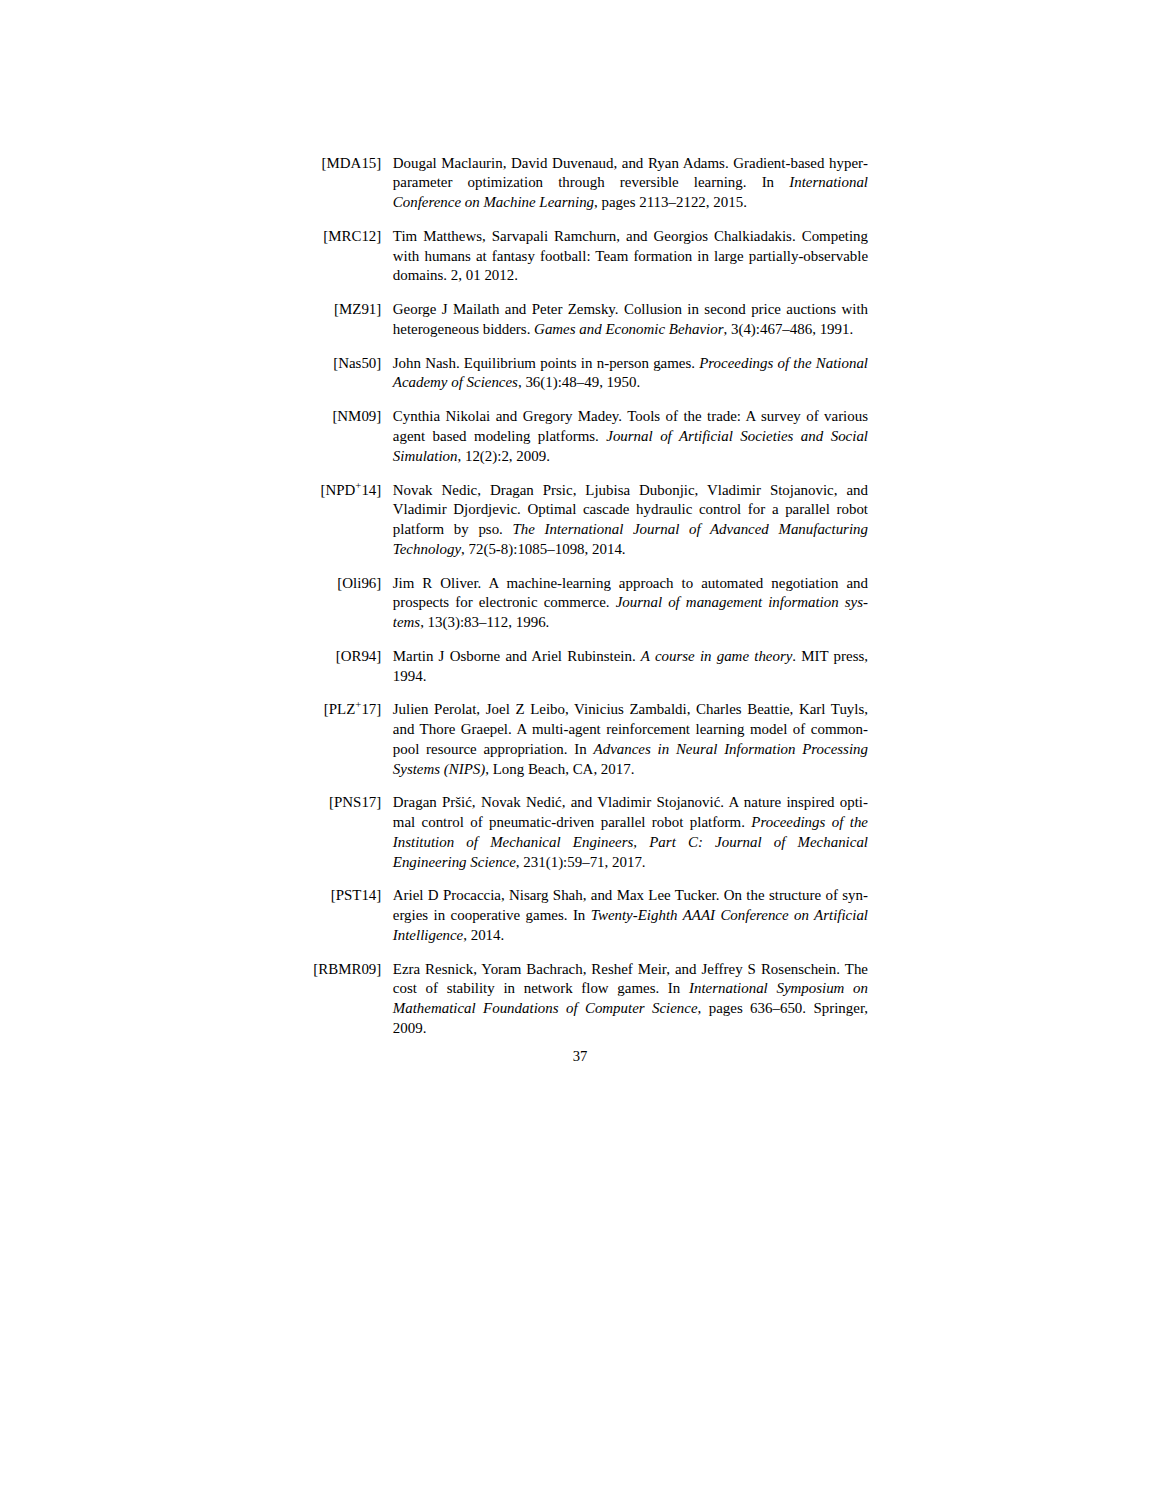[MDA15]
Dougal Maclaurin, David Duvenaud, and Ryan Adams. Gradient-based hyperparameter optimization through reversible learning. In International Conference on Machine Learning, pages 2113–2122, 2015.
[MRC12]
Tim Matthews, Sarvapali Ramchurn, and Georgios Chalkiadakis. Competing with humans at fantasy football: Team formation in large partially-observable domains. 2, 01 2012.
[MZ91]
George J Mailath and Peter Zemsky. Collusion in second price auctions with heterogeneous bidders. Games and Economic Behavior, 3(4):467–486, 1991.
[Nas50]
John Nash. Equilibrium points in n-person games. Proceedings of the National Academy of Sciences, 36(1):48–49, 1950.
[NM09]
Cynthia Nikolai and Gregory Madey. Tools of the trade: A survey of various agent based modeling platforms. Journal of Artificial Societies and Social Simulation, 12(2):2, 2009.
[NPD+14]
Novak Nedic, Dragan Prsic, Ljubisa Dubonjic, Vladimir Stojanovic, and Vladimir Djordjevic. Optimal cascade hydraulic control for a parallel robot platform by pso. The International Journal of Advanced Manufacturing Technology, 72(5-8):1085–1098, 2014.
[Oli96]
Jim R Oliver. A machine-learning approach to automated negotiation and prospects for electronic commerce. Journal of management information systems, 13(3):83–112, 1996.
[OR94]
Martin J Osborne and Ariel Rubinstein. A course in game theory. MIT press, 1994.
[PLZ+17]
Julien Perolat, Joel Z Leibo, Vinicius Zambaldi, Charles Beattie, Karl Tuyls, and Thore Graepel. A multi-agent reinforcement learning model of common-pool resource appropriation. In Advances in Neural Information Processing Systems (NIPS), Long Beach, CA, 2017.
[PNS17]
Dragan Pršić, Novak Nedić, and Vladimir Stojanović. A nature inspired optimal control of pneumatic-driven parallel robot platform. Proceedings of the Institution of Mechanical Engineers, Part C: Journal of Mechanical Engineering Science, 231(1):59–71, 2017.
[PST14]
Ariel D Procaccia, Nisarg Shah, and Max Lee Tucker. On the structure of synergies in cooperative games. In Twenty-Eighth AAAI Conference on Artificial Intelligence, 2014.
[RBMR09]
Ezra Resnick, Yoram Bachrach, Reshef Meir, and Jeffrey S Rosenschein. The cost of stability in network flow games. In International Symposium on Mathematical Foundations of Computer Science, pages 636–650. Springer, 2009.
37